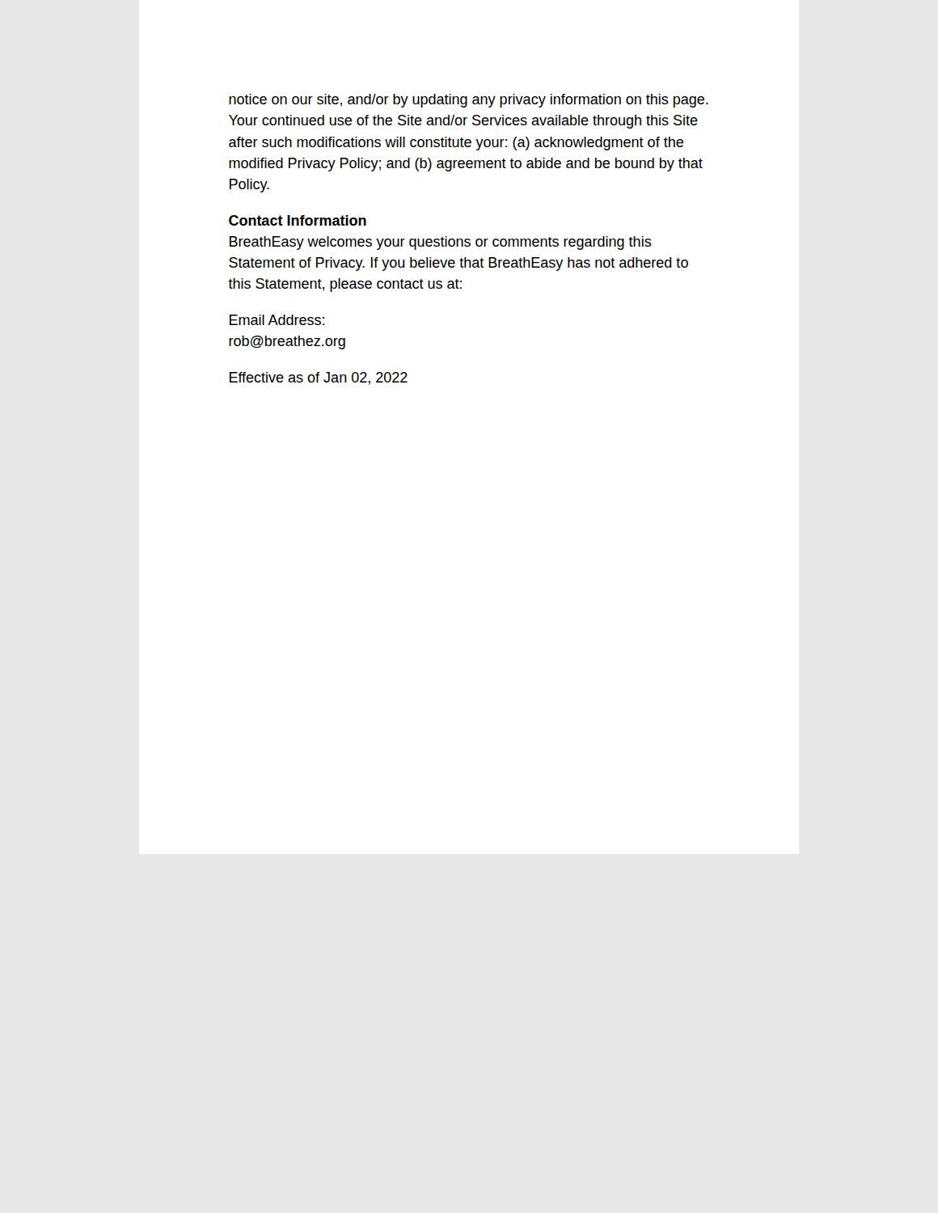notice on our site, and/or by updating any privacy information on this page. Your continued use of the Site and/or Services available through this Site after such modifications will constitute your: (a) acknowledgment of the modified Privacy Policy; and (b) agreement to abide and be bound by that Policy.
Contact Information
BreathEasy welcomes your questions or comments regarding this Statement of Privacy. If you believe that BreathEasy has not adhered to this Statement, please contact us at:
Email Address:
rob@breathez.org
Effective as of Jan 02, 2022